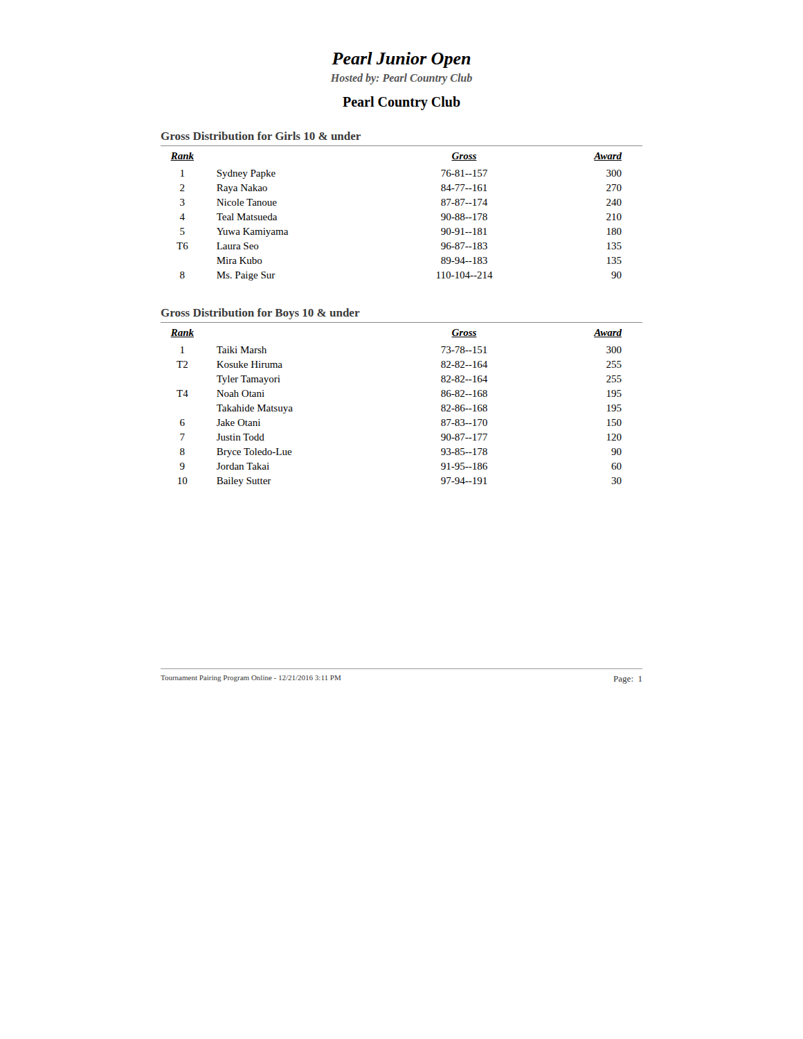Pearl Junior Open
Hosted by: Pearl Country Club
Pearl Country Club
Gross Distribution for Girls 10 & under
| Rank | | Gross | Award |
| --- | --- | --- | --- |
| 1 | Sydney Papke | 76-81--157 | 300 |
| 2 | Raya Nakao | 84-77--161 | 270 |
| 3 | Nicole Tanoue | 87-87--174 | 240 |
| 4 | Teal Matsueda | 90-88--178 | 210 |
| 5 | Yuwa Kamiyama | 90-91--181 | 180 |
| T6 | Laura Seo | 96-87--183 | 135 |
| | Mira Kubo | 89-94--183 | 135 |
| 8 | Ms. Paige Sur | 110-104--214 | 90 |
Gross Distribution for Boys 10 & under
| Rank | | Gross | Award |
| --- | --- | --- | --- |
| 1 | Taiki Marsh | 73-78--151 | 300 |
| T2 | Kosuke Hiruma | 82-82--164 | 255 |
| | Tyler Tamayori | 82-82--164 | 255 |
| T4 | Noah Otani | 86-82--168 | 195 |
| | Takahide Matsuya | 82-86--168 | 195 |
| 6 | Jake Otani | 87-83--170 | 150 |
| 7 | Justin Todd | 90-87--177 | 120 |
| 8 | Bryce Toledo-Lue | 93-85--178 | 90 |
| 9 | Jordan Takai | 91-95--186 | 60 |
| 10 | Bailey Sutter | 97-94--191 | 30 |
Tournament Pairing Program Online - 12/21/2016 3:11 PM Page: 1